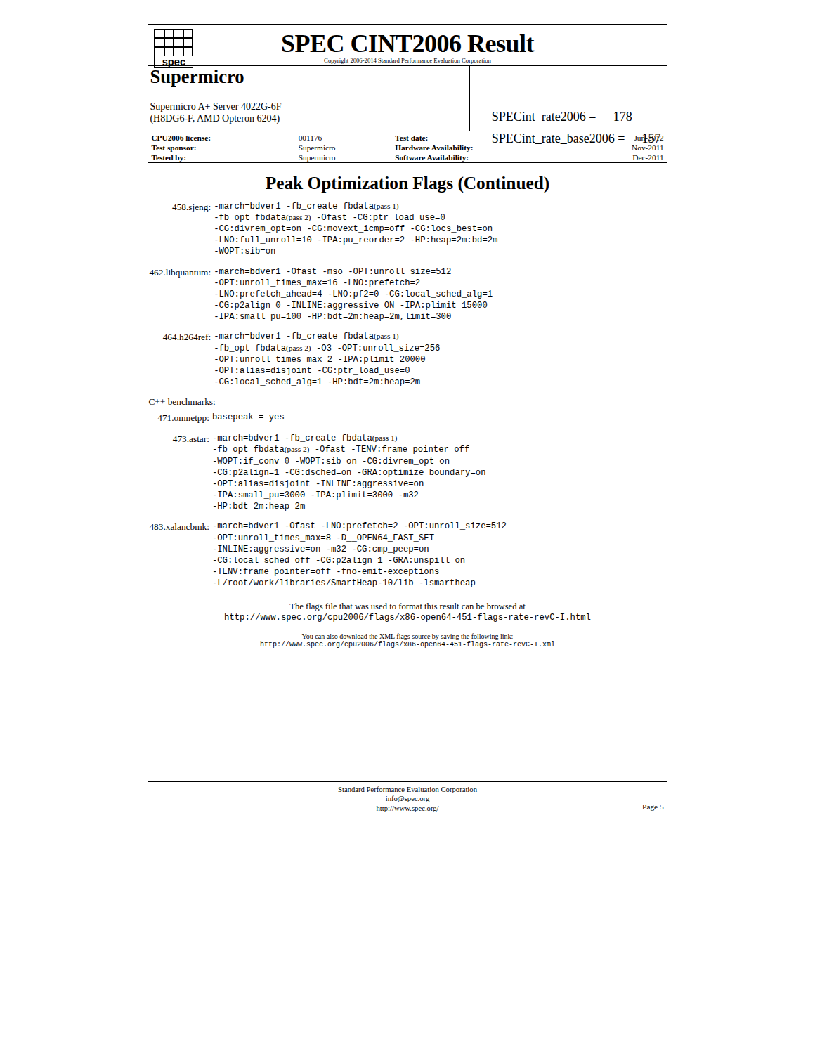spec
SPEC CINT2006 Result
Copyright 2006-2014 Standard Performance Evaluation Corporation
Supermicro
Supermicro A+ Server 4022G-6F
(H8DG6-F, AMD Opteron 6204)
SPECint_rate2006 = 178
SPECint_rate_base2006 = 157
| CPU2006 license: | 001176 | Test date: | Jun-2012 |
| Test sponsor: | Supermicro | Hardware Availability: | Nov-2011 |
| Tested by: | Supermicro | Software Availability: | Dec-2011 |
Peak Optimization Flags (Continued)
| 458.sjeng: | -march=bdver1 -fb_create fbdata (pass 1) -fb_opt fbdata (pass 2) -Ofast -CG:ptr_load_use=0 -CG:divrem_opt=on -CG:movext_icmp=off -CG:locs_best=on -LNO:full_unroll=10 -IPA:pu_reorder=2 -HP:heap=2m:bd=2m -WOPT:sib=on |
| 462.libquantum: | -march=bdver1 -Ofast -mso -OPT:unroll_size=512 -OPT:unroll_times_max=16 -LNO:prefetch=2 -LNO:prefetch_ahead=4 -LNO:pf2=0 -CG:local_sched_alg=1 -CG:p2align=0 -INLINE:aggressive=ON -IPA:plimit=15000 -IPA:small_pu=100 -HP:bdt=2m:heap=2m,limit=300 |
| 464.h264ref: | -march=bdver1 -fb_create fbdata (pass 1) -fb_opt fbdata (pass 2) -O3 -OPT:unroll_size=256 -OPT:unroll_times_max=2 -IPA:plimit=20000 -OPT:alias=disjoint -CG:ptr_load_use=0 -CG:local_sched_alg=1 -HP:bdt=2m:heap=2m |
C++ benchmarks:
| 471.omnetpp: | basepeak = yes |
| 473.astar: | -march=bdver1 -fb_create fbdata (pass 1) -fb_opt fbdata (pass 2) -Ofast -TENV:frame_pointer=off -WOPT:if_conv=0 -WOPT:sib=on -CG:divrem_opt=on -CG:p2align=1 -CG:dsched=on -GRA:optimize_boundary=on -OPT:alias=disjoint -INLINE:aggressive=on -IPA:small_pu=3000 -IPA:plimit=3000 -m32 -HP:bdt=2m:heap=2m |
| 483.xalancbmk: | -march=bdver1 -Ofast -LNO:prefetch=2 -OPT:unroll_size=512 -OPT:unroll_times_max=8 -D__OPEN64_FAST_SET -INLINE:aggressive=on -m32 -CG:cmp_peep=on -CG:local_sched=off -CG:p2align=1 -GRA:unspill=on -TENV:frame_pointer=off -fno-emit-exceptions -L/root/work/libraries/SmartHeap-10/lib -lsmartheap |
The flags file that was used to format this result can be browsed at
http://www.spec.org/cpu2006/flags/x86-open64-451-flags-rate-revC-I.html
You can also download the XML flags source by saving the following link:
http://www.spec.org/cpu2006/flags/x86-open64-451-flags-rate-revC-I.xml
Standard Performance Evaluation Corporation
info@spec.org
http://www.spec.org/
Page 5